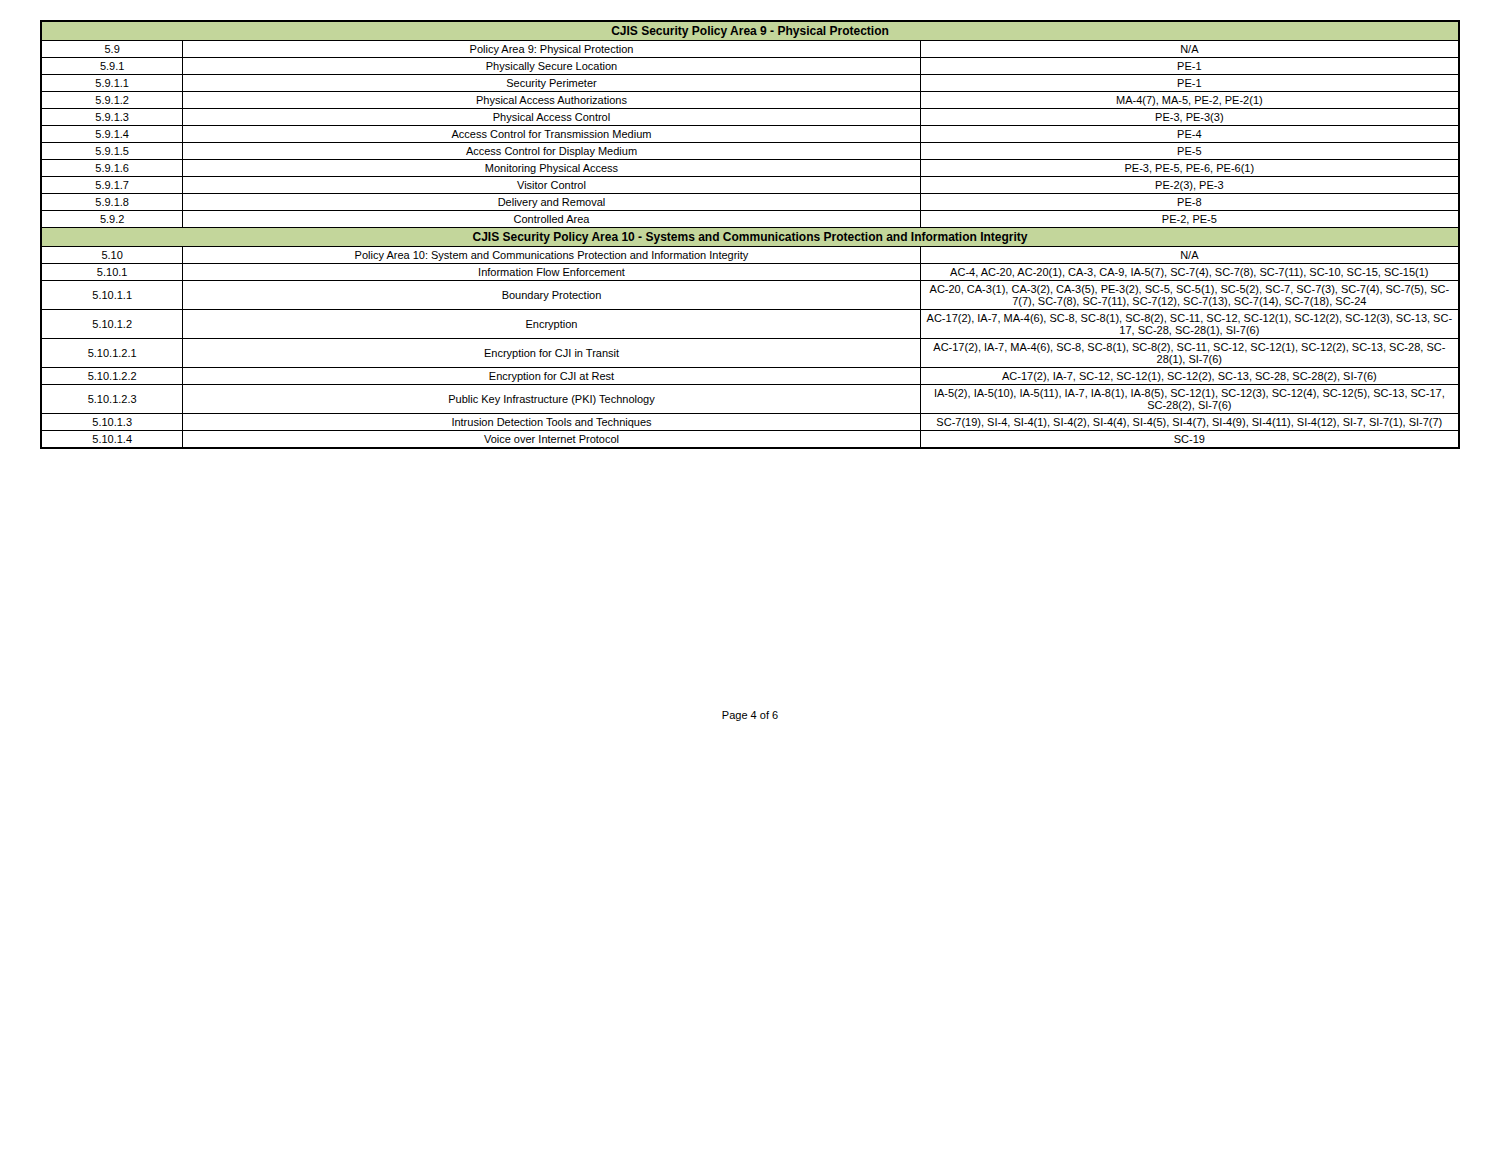| CJIS Security Policy Area 9 - Physical Protection |
| 5.9 | Policy Area 9: Physical Protection | N/A |
| 5.9.1 | Physically Secure Location | PE-1 |
| 5.9.1.1 | Security Perimeter | PE-1 |
| 5.9.1.2 | Physical Access Authorizations | MA-4(7), MA-5, PE-2, PE-2(1) |
| 5.9.1.3 | Physical Access Control | PE-3, PE-3(3) |
| 5.9.1.4 | Access Control for Transmission Medium | PE-4 |
| 5.9.1.5 | Access Control for Display Medium | PE-5 |
| 5.9.1.6 | Monitoring Physical Access | PE-3, PE-5, PE-6, PE-6(1) |
| 5.9.1.7 | Visitor Control | PE-2(3), PE-3 |
| 5.9.1.8 | Delivery and Removal | PE-8 |
| 5.9.2 | Controlled Area | PE-2, PE-5 |
| CJIS Security Policy Area 10 - Systems and Communications Protection and Information Integrity |
| 5.10 | Policy Area 10: System and Communications Protection and Information Integrity | N/A |
| 5.10.1 | Information Flow Enforcement | AC-4, AC-20, AC-20(1), CA-3, CA-9, IA-5(7), SC-7(4), SC-7(8), SC-7(11), SC-10, SC-15, SC-15(1) |
| 5.10.1.1 | Boundary Protection | AC-20, CA-3(1), CA-3(2), CA-3(5), PE-3(2), SC-5, SC-5(1), SC-5(2), SC-7, SC-7(3), SC-7(4), SC-7(5), SC-7(7), SC-7(8), SC-7(11), SC-7(12), SC-7(13), SC-7(14), SC-7(18), SC-24 |
| 5.10.1.2 | Encryption | AC-17(2), IA-7, MA-4(6), SC-8, SC-8(1), SC-8(2), SC-11, SC-12, SC-12(1), SC-12(2), SC-12(3), SC-13, SC-17, SC-28, SC-28(1), SI-7(6) |
| 5.10.1.2.1 | Encryption for CJI in Transit | AC-17(2), IA-7, MA-4(6), SC-8, SC-8(1), SC-8(2), SC-11, SC-12, SC-12(1), SC-12(2), SC-13, SC-28, SC-28(1), SI-7(6) |
| 5.10.1.2.2 | Encryption for CJI at Rest | AC-17(2), IA-7, SC-12, SC-12(1), SC-12(2), SC-13, SC-28, SC-28(2), SI-7(6) |
| 5.10.1.2.3 | Public Key Infrastructure (PKI) Technology | IA-5(2), IA-5(10), IA-5(11), IA-7, IA-8(1), IA-8(5), SC-12(1), SC-12(3), SC-12(4), SC-12(5), SC-13, SC-17, SC-28(2), SI-7(6) |
| 5.10.1.3 | Intrusion Detection Tools and Techniques | SC-7(19), SI-4, SI-4(1), SI-4(2), SI-4(4), SI-4(5), SI-4(7), SI-4(9), SI-4(11), SI-4(12), SI-7, SI-7(1), SI-7(7) |
| 5.10.1.4 | Voice over Internet Protocol | SC-19 |
Page 4 of 6